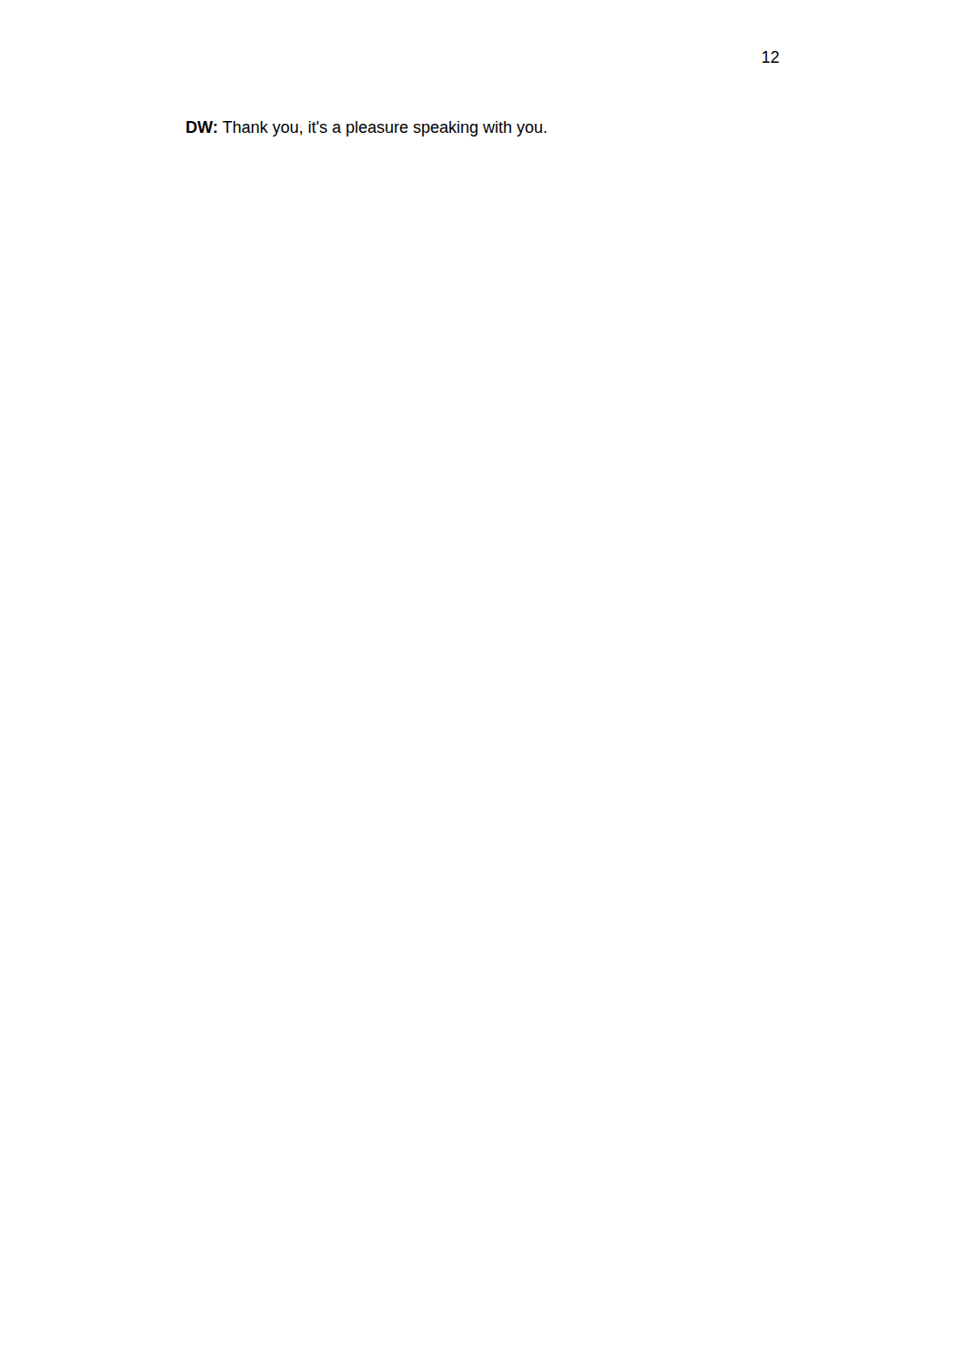12
DW: Thank you, it's a pleasure speaking with you.